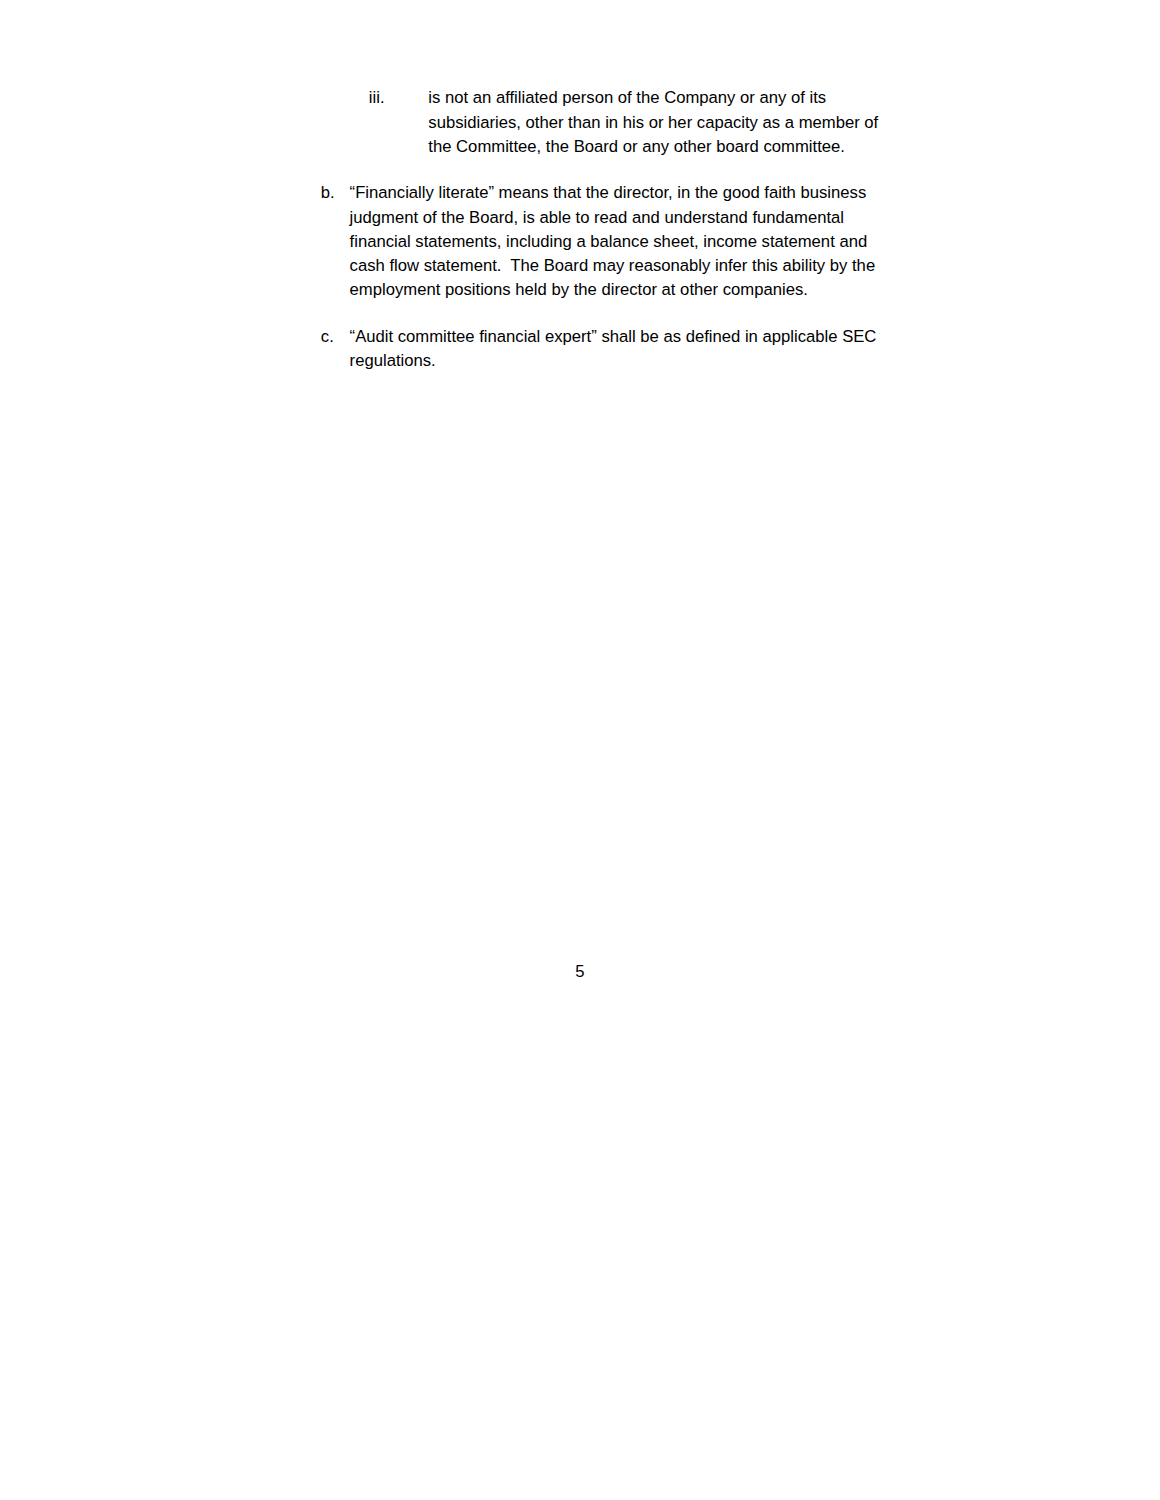iii.
is not an affiliated person of the Company or any of its subsidiaries, other than in his or her capacity as a member of the Committee, the Board or any other board committee.
b.
“Financially literate” means that the director, in the good faith business judgment of the Board, is able to read and understand fundamental financial statements, including a balance sheet, income statement and cash flow statement. The Board may reasonably infer this ability by the employment positions held by the director at other companies.
c.
“Audit committee financial expert” shall be as defined in applicable SEC regulations.
5